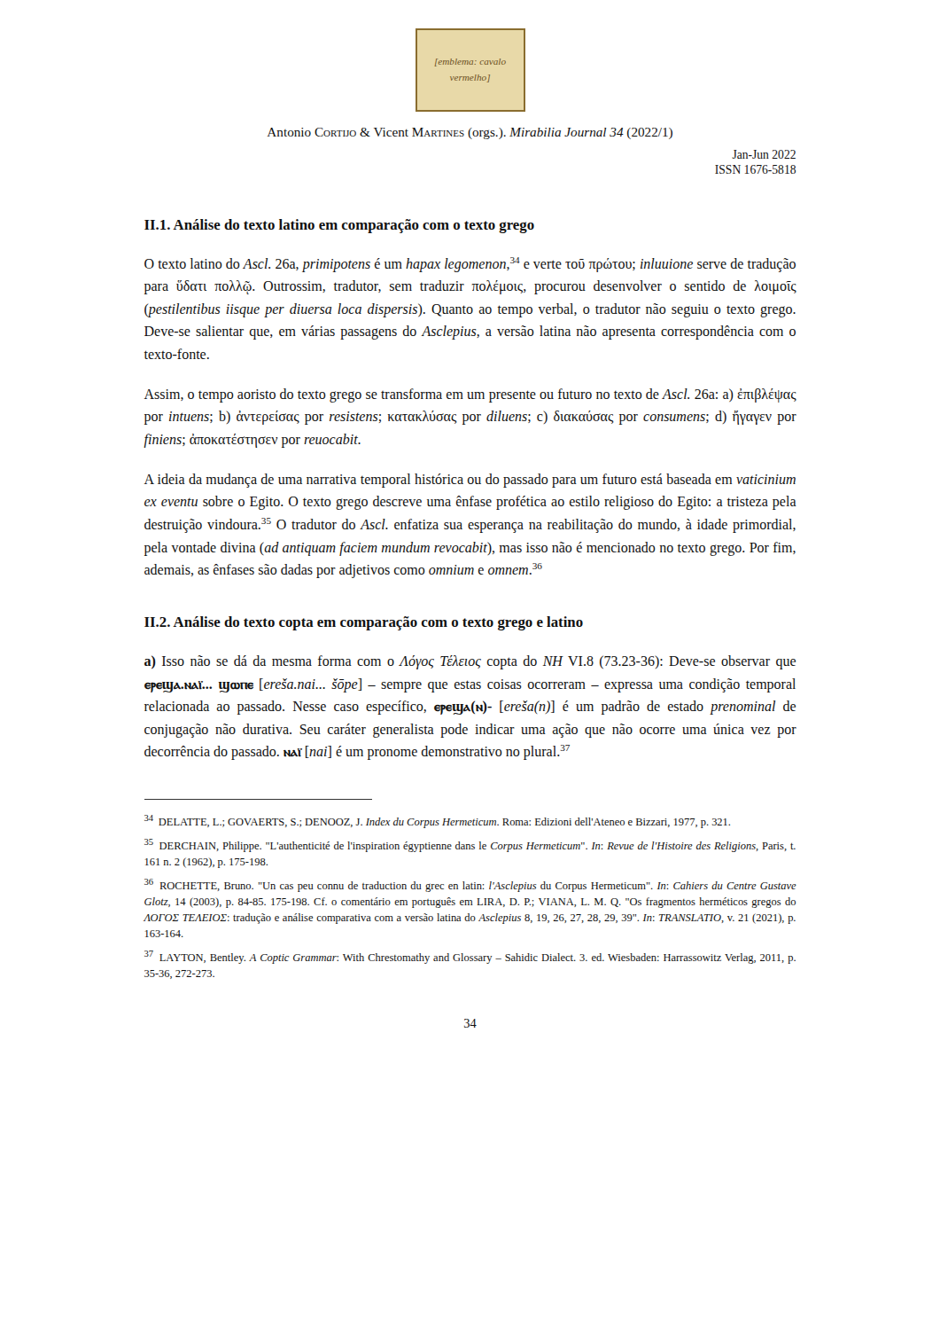[emblema: cavalo vermelho]
Antonio Cortijo & Vicent Martines (orgs.). Mirabilia Journal 34 (2022/1)
Jan-Jun 2022
ISSN 1676-5818
II.1. Análise do texto latino em comparação com o texto grego
O texto latino do Ascl. 26a, primipotens é um hapax legomenon,34 e verte τοῦ πρώτου; inluuione serve de tradução para ὕδατι πολλῷ. Outrossim, tradutor, sem traduzir πολέμοις, procurou desenvolver o sentido de λοιμοῖς (pestilentibus iisque per diuersa loca dispersis). Quanto ao tempo verbal, o tradutor não seguiu o texto grego. Deve-se salientar que, em várias passagens do Asclepius, a versão latina não apresenta correspondência com o texto-fonte.
Assim, o tempo aoristo do texto grego se transforma em um presente ou futuro no texto de Ascl. 26a: a) ἐπιβλέψας por intuens; b) ἀντερείσας por resistens; κατακλύσας por diluens; c) διακαύσας por consumens; d) ἤγαγεν por finiens; ἀποκατέστησεν por reuocabit.
A ideia da mudança de uma narrativa temporal histórica ou do passado para um futuro está baseada em vaticinium ex eventu sobre o Egito. O texto grego descreve uma ênfase profética ao estilo religioso do Egito: a tristeza pela destruição vindoura.35 O tradutor do Ascl. enfatiza sua esperança na reabilitação do mundo, à idade primordial, pela vontade divina (ad antiquam faciem mundum revocabit), mas isso não é mencionado no texto grego. Por fim, ademais, as ênfases são dadas por adjetivos como omnium e omnem.36
II.2. Análise do texto copta em comparação com o texto grego e latino
a) Isso não se dá da mesma forma com o Λόγος Τέλειος copta do NH VI.8 (73.23-36): Deve-se observar que ⲉⲣⲉϣⲁ.ⲛⲁⲓ̈... ϣⲱⲡⲉ [ereša.nai... šōpe] – sempre que estas coisas ocorreram – expressa uma condição temporal relacionada ao passado. Nesse caso específico, ⲉⲣⲉϣⲁ(ⲛ)- [ereša(n)] é um padrão de estado prenominal de conjugação não durativa. Seu caráter generalista pode indicar uma ação que não ocorre uma única vez por decorrência do passado. ⲛⲁⲓ̈ [nai] é um pronome demonstrativo no plural.37
34 DELATTE, L.; GOVAERTS, S.; DENOOZ, J. Index du Corpus Hermeticum. Roma: Edizioni dell'Ateneo e Bizzari, 1977, p. 321.
35 DERCHAIN, Philippe. "L'authenticité de l'inspiration égyptienne dans le Corpus Hermeticum". In: Revue de l'Histoire des Religions, Paris, t. 161 n. 2 (1962), p. 175-198.
36 ROCHETTE, Bruno. "Un cas peu connu de traduction du grec en latin: l'Asclepius du Corpus Hermeticum". In: Cahiers du Centre Gustave Glotz, 14 (2003), p. 84-85. 175-198. Cf. o comentário em português em LIRA, D. P.; VIANA, L. M. Q. "Os fragmentos herméticos gregos do ΛΟΓΟΣ ΤΕΛΕΙΟΣ: tradução e análise comparativa com a versão latina do Asclepius 8, 19, 26, 27, 28, 29, 39". In: TRANSLATIO, v. 21 (2021), p. 163-164.
37 LAYTON, Bentley. A Coptic Grammar: With Chrestomathy and Glossary – Sahidic Dialect. 3. ed. Wiesbaden: Harrassowitz Verlag, 2011, p. 35-36, 272-273.
34